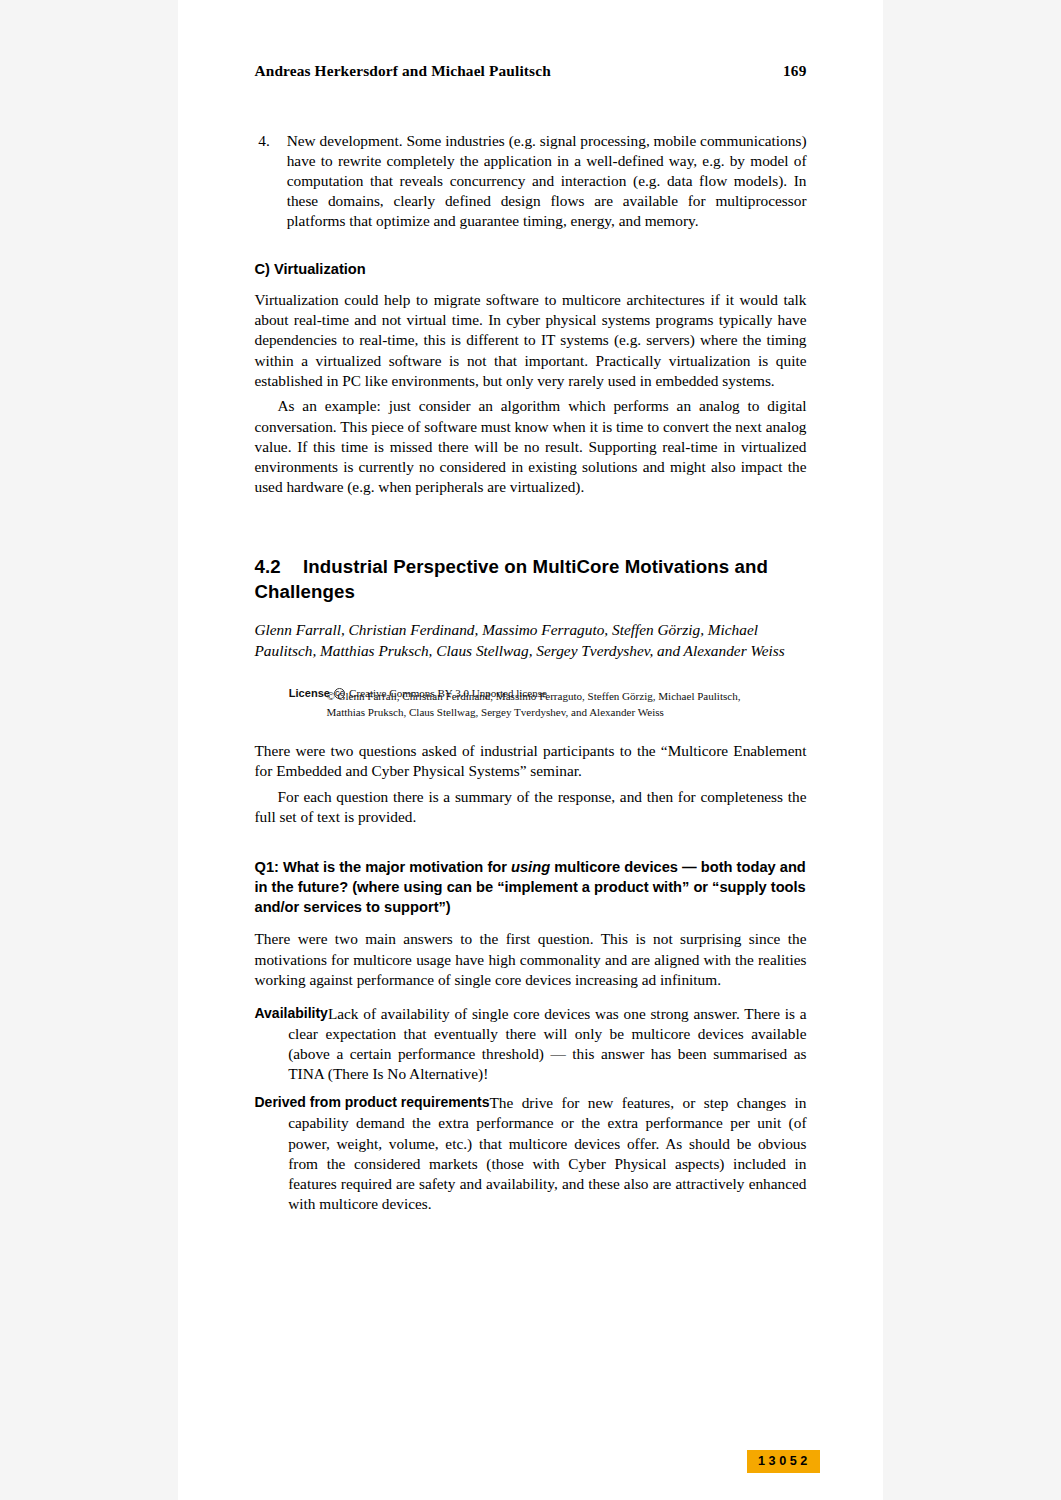Andreas Herkersdorf and Michael Paulitsch 169
New development. Some industries (e.g. signal processing, mobile communications) have to rewrite completely the application in a well-defined way, e.g. by model of computation that reveals concurrency and interaction (e.g. data flow models). In these domains, clearly defined design flows are available for multiprocessor platforms that optimize and guarantee timing, energy, and memory.
C) Virtualization
Virtualization could help to migrate software to multicore architectures if it would talk about real-time and not virtual time. In cyber physical systems programs typically have dependencies to real-time, this is different to IT systems (e.g. servers) where the timing within a virtualized software is not that important. Practically virtualization is quite established in PC like environments, but only very rarely used in embedded systems.
As an example: just consider an algorithm which performs an analog to digital conversation. This piece of software must know when it is time to convert the next analog value. If this time is missed there will be no result. Supporting real-time in virtualized environments is currently no considered in existing solutions and might also impact the used hardware (e.g. when peripherals are virtualized).
4.2 Industrial Perspective on MultiCore Motivations and Challenges
Glenn Farrall, Christian Ferdinand, Massimo Ferraguto, Steffen Görzig, Michael Paulitsch, Matthias Pruksch, Claus Stellwag, Sergey Tverdyshev, and Alexander Weiss
License cc Creative Commons BY 3.0 Unported license © Glenn Farrall, Christian Ferdinand, Massimo Ferraguto, Steffen Görzig, Michael Paulitsch, Matthias Pruksch, Claus Stellwag, Sergey Tverdyshev, and Alexander Weiss
There were two questions asked of industrial participants to the “Multicore Enablement for Embedded and Cyber Physical Systems” seminar.
For each question there is a summary of the response, and then for completeness the full set of text is provided.
Q1: What is the major motivation for using multicore devices — both today and in the future? (where using can be “implement a product with” or “supply tools and/or services to support”)
There were two main answers to the first question. This is not surprising since the motivations for multicore usage have high commonality and are aligned with the realities working against performance of single core devices increasing ad infinitum.
Availability
Lack of availability of single core devices was one strong answer. There is a clear expectation that eventually there will only be multicore devices available (above a certain performance threshold) — this answer has been summarised as TINA (There Is No Alternative)!
Derived from product requirements
The drive for new features, or step changes in capability demand the extra performance or the extra performance per unit (of power, weight, volume, etc.) that multicore devices offer. As should be obvious from the considered markets (those with Cyber Physical aspects) included in features required are safety and availability, and these also are attractively enhanced with multicore devices.
13052